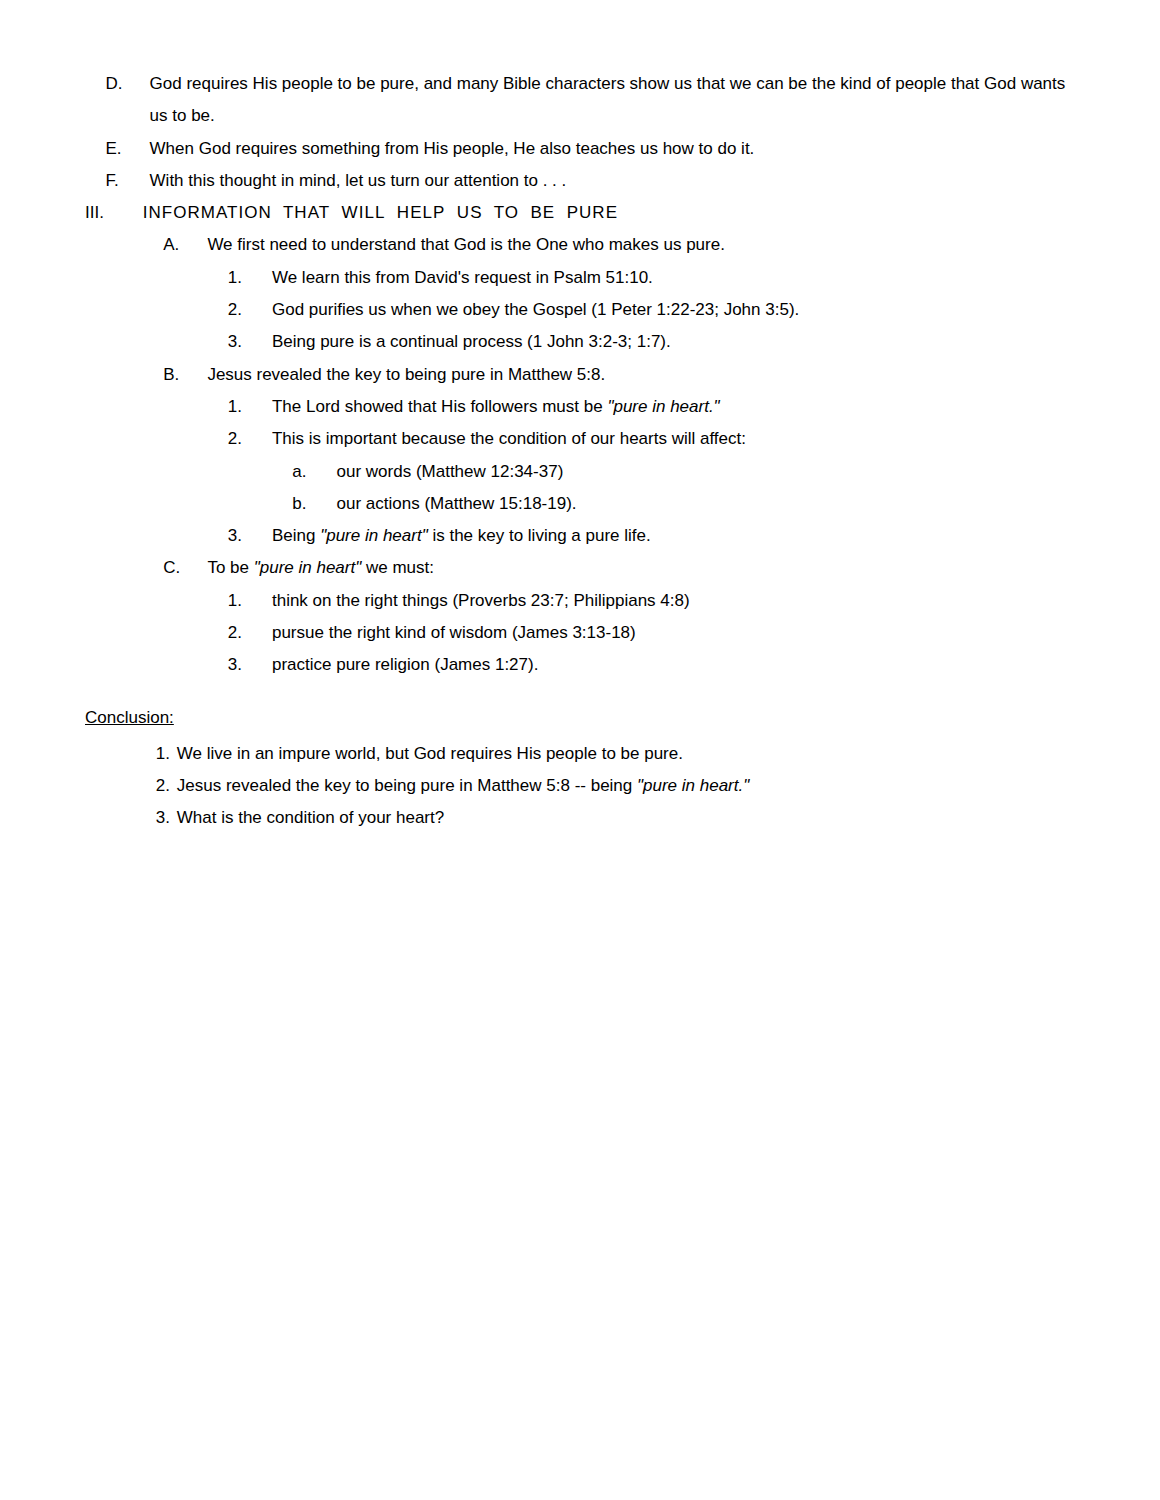D. God requires His people to be pure, and many Bible characters show us that we can be the kind of people that God wants us to be.
E. When God requires something from His people, He also teaches us how to do it.
F. With this thought in mind, let us turn our attention to . . .
III. INFORMATION THAT WILL HELP US TO BE PURE
A. We first need to understand that God is the One who makes us pure.
1. We learn this from David's request in Psalm 51:10.
2. God purifies us when we obey the Gospel (1 Peter 1:22-23; John 3:5).
3. Being pure is a continual process (1 John 3:2-3; 1:7).
B. Jesus revealed the key to being pure in Matthew 5:8.
1. The Lord showed that His followers must be "pure in heart."
2. This is important because the condition of our hearts will affect:
a. our words (Matthew 12:34-37)
b. our actions (Matthew 15:18-19).
3. Being "pure in heart" is the key to living a pure life.
C. To be "pure in heart" we must:
1. think on the right things (Proverbs 23:7; Philippians 4:8)
2. pursue the right kind of wisdom (James 3:13-18)
3. practice pure religion (James 1:27).
Conclusion:
1. We live in an impure world, but God requires His people to be pure.
2. Jesus revealed the key to being pure in Matthew 5:8 -- being "pure in heart."
3. What is the condition of your heart?